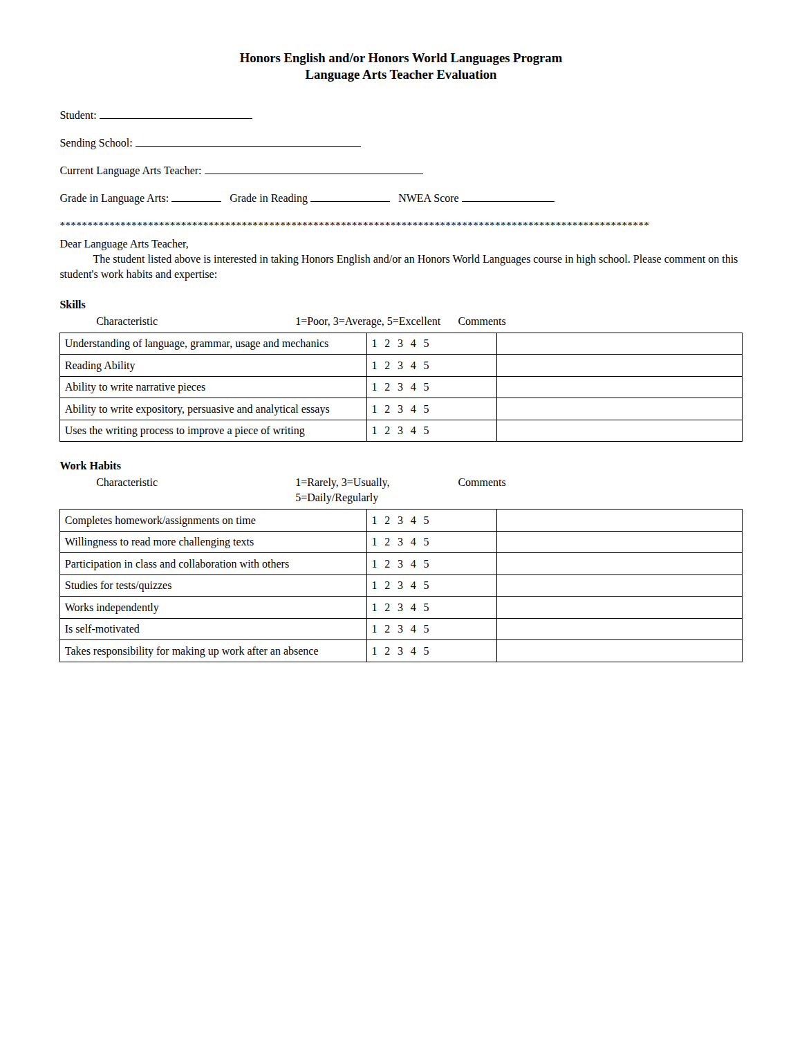Honors English and/or Honors World Languages Program Language Arts Teacher Evaluation
Student:
Sending School:
Current Language Arts Teacher:
Grade in Language Arts: Grade in Reading NWEA Score
***********************************************************************************************************
Dear Language Arts Teacher,
The student listed above is interested in taking Honors English and/or an Honors World Languages course in high school. Please comment on this student's work habits and expertise:
Skills
Characteristic
1=Poor, 3=Average, 5=Excellent
Comments
| Understanding of language, grammar, usage and mechanics | 1 2 3 4 5 | |
| Reading Ability | 1 2 3 4 5 | |
| Ability to write narrative pieces | 1 2 3 4 5 | |
| Ability to write expository, persuasive and analytical essays | 1 2 3 4 5 | |
| Uses the writing process to improve a piece of writing | 1 2 3 4 5 | |
Work Habits
Characteristic
1=Rarely, 3=Usually, 5=Daily/Regularly
Comments
| Completes homework/assignments on time | 1 2 3 4 5 | |
| Willingness to read more challenging texts | 1 2 3 4 5 | |
| Participation in class and collaboration with others | 1 2 3 4 5 | |
| Studies for tests/quizzes | 1 2 3 4 5 | |
| Works independently | 1 2 3 4 5 | |
| Is self-motivated | 1 2 3 4 5 | |
| Takes responsibility for making up work after an absence | 1 2 3 4 5 | |